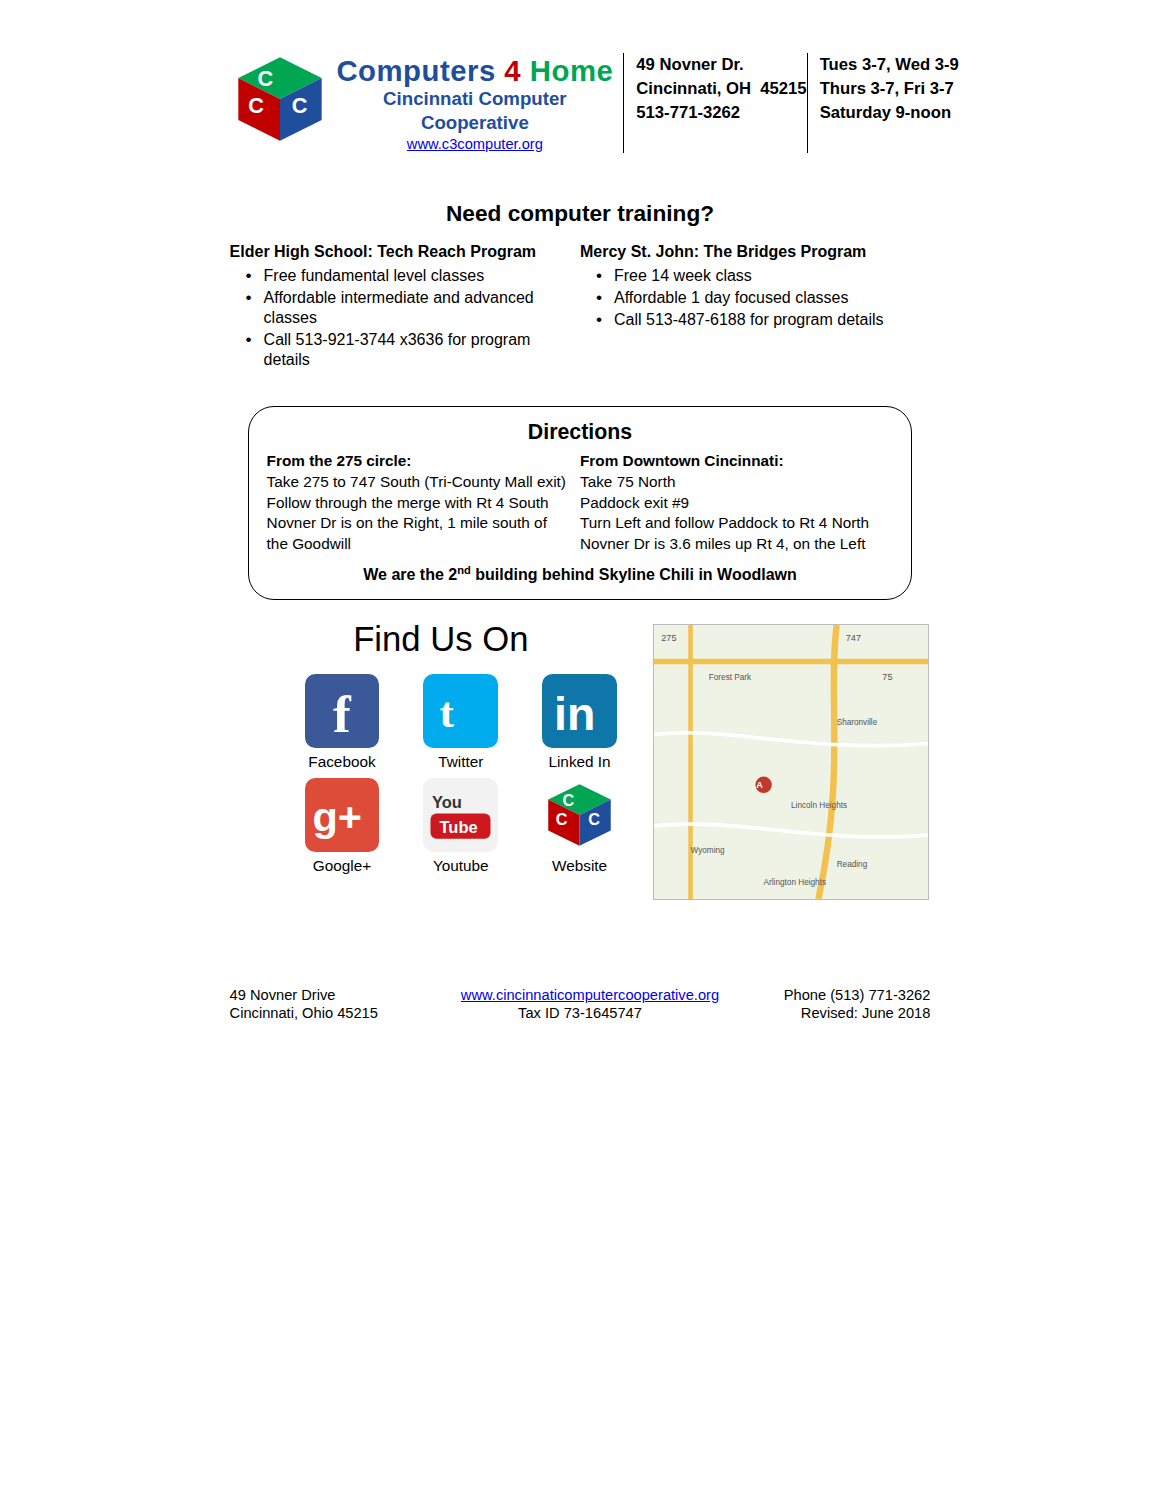Computers 4 Home
Cincinnati Computer Cooperative
www.c3computer.org
49 Novner Dr.
Cincinnati, OH 45215
513-771-3262
Tues 3-7, Wed 3-9
Thurs 3-7, Fri 3-7
Saturday 9-noon
Need computer training?
Elder High School: Tech Reach Program
Free fundamental level classes
Affordable intermediate and advanced classes
Call 513-921-3744 x3636 for program details
Mercy St. John: The Bridges Program
Free 14 week class
Affordable 1 day focused classes
Call 513-487-6188 for program details
Directions
From the 275 circle:
Take 275 to 747 South (Tri-County Mall exit)
Follow through the merge with Rt 4 South
Novner Dr is on the Right, 1 mile south of the Goodwill
From Downtown Cincinnati:
Take 75 North
Paddock exit #9
Turn Left and follow Paddock to Rt 4 North
Novner Dr is 3.6 miles up Rt 4, on the Left
We are the 2nd building behind Skyline Chili in Woodlawn
Find Us On
Facebook
Twitter
Linked In
Google+
Youtube
Website
49 Novner Drive
Cincinnati, Ohio 45215
www.cincinnaticomputercooperative.org
Tax ID 73-1645747
Phone (513) 771-3262
Revised: June 2018